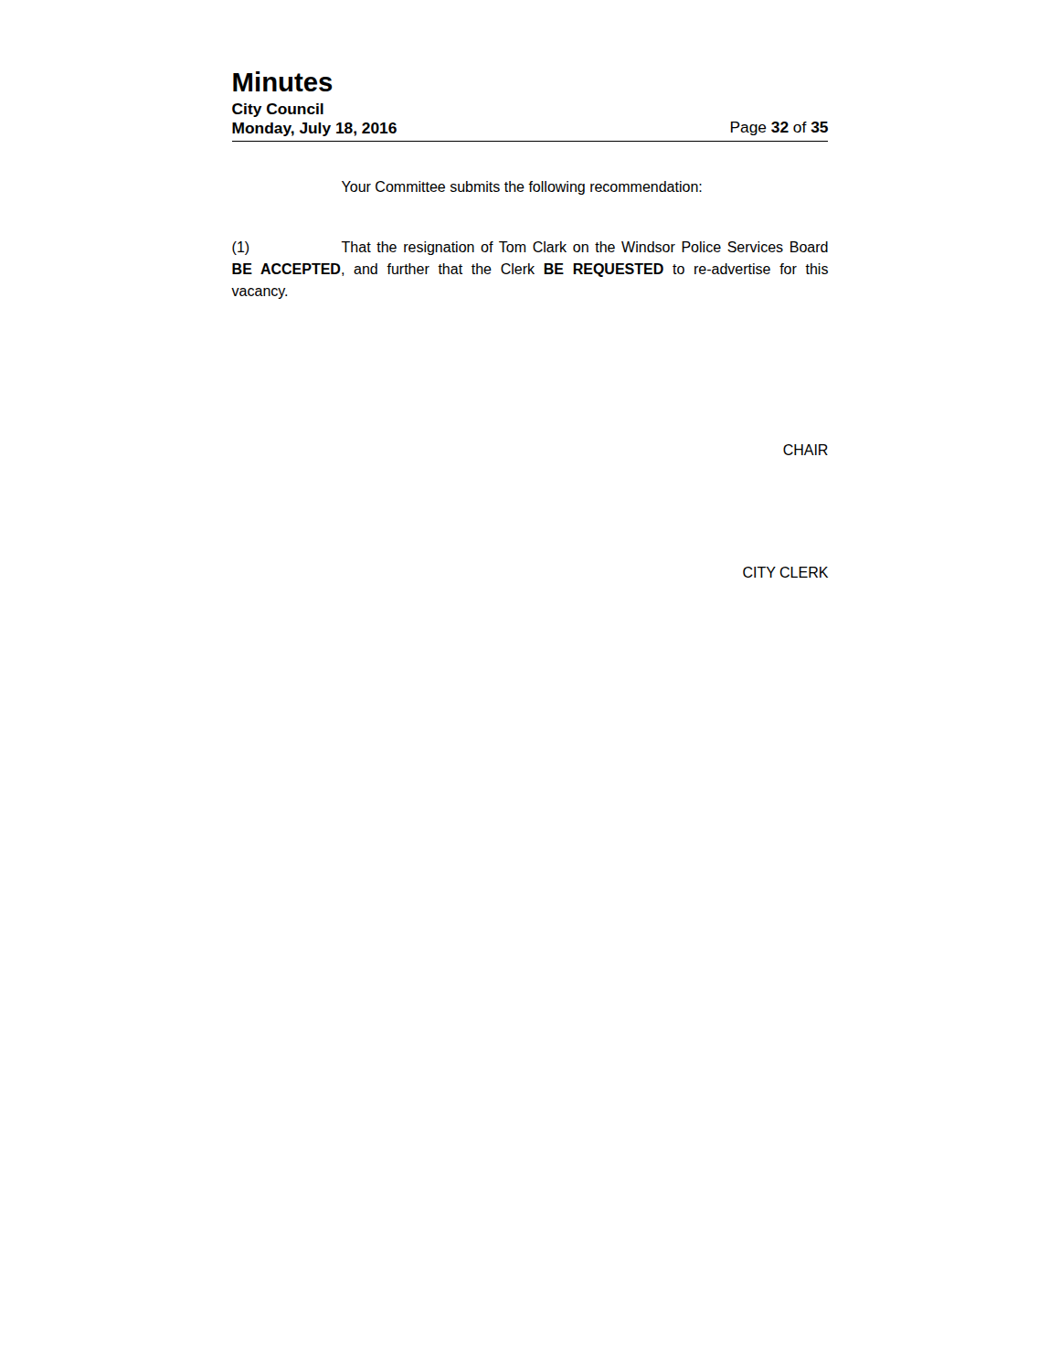Minutes
City Council
Monday, July 18, 2016
Page 32 of 35
Your Committee submits the following recommendation:
(1) That the resignation of Tom Clark on the Windsor Police Services Board BE ACCEPTED, and further that the Clerk BE REQUESTED to re-advertise for this vacancy.
CHAIR
CITY CLERK